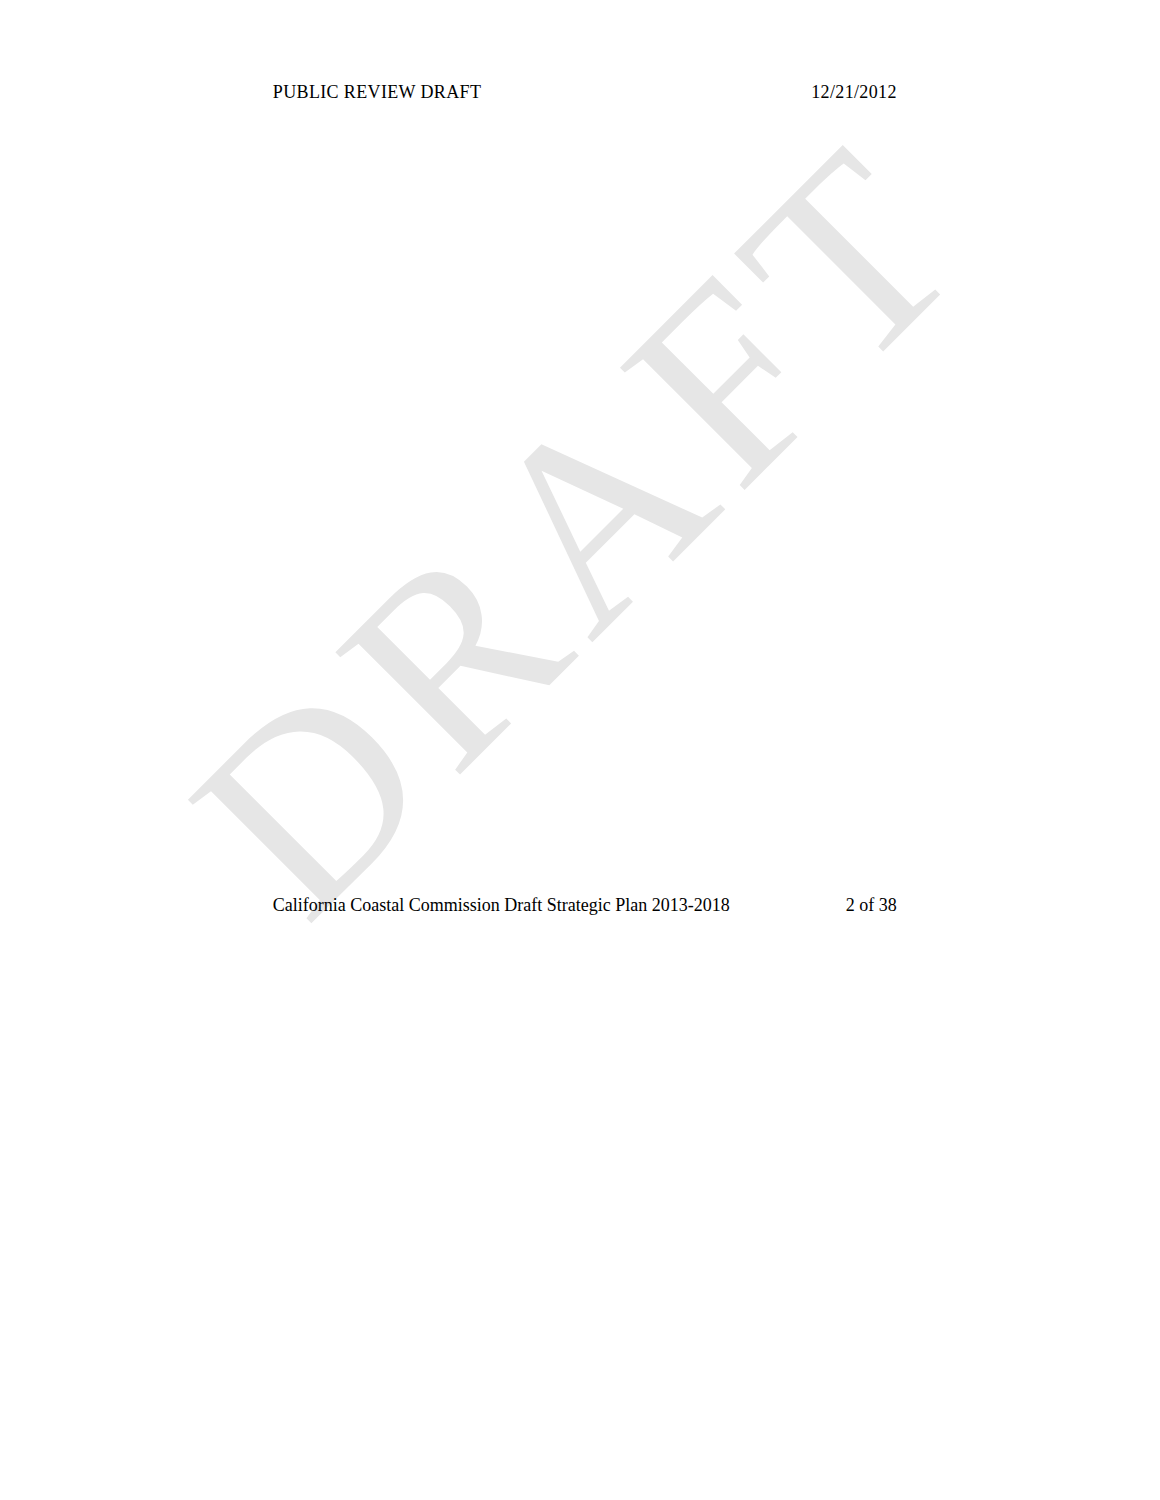Public Review Draft 12/21/2012
DRAFT
California Coastal Commission Draft Strategic Plan 2013-2018 2 of 38